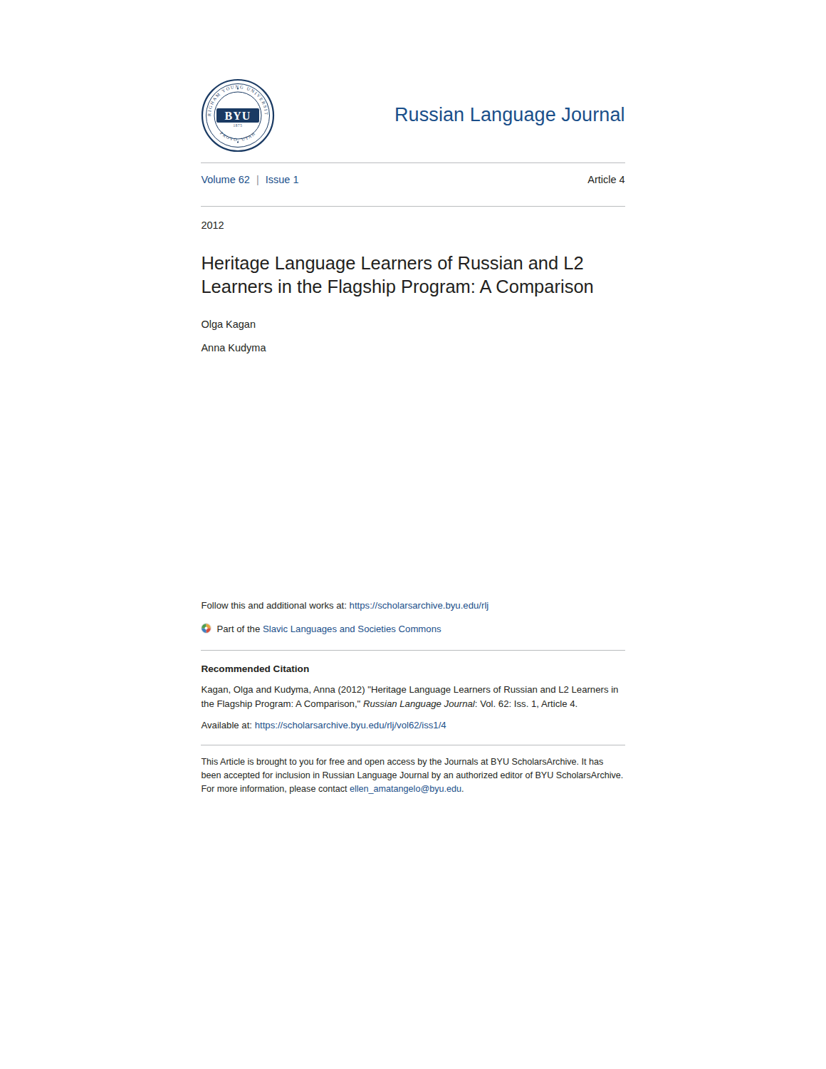BYU 1875 BRIGHAM YOUNG UNIVERSITY PROVO, UTAH
Russian Language Journal
Volume 62|Issue 1
Article 4
2012
Heritage Language Learners of Russian and L2 Learners in the Flagship Program: A Comparison
Olga Kagan
Anna Kudyma
Follow this and additional works at: https://scholarsarchive.byu.edu/rlj
Part of the Slavic Languages and Societies Commons
Recommended Citation
Kagan, Olga and Kudyma, Anna (2012) "Heritage Language Learners of Russian and L2 Learners in the Flagship Program: A Comparison," Russian Language Journal: Vol. 62: Iss. 1, Article 4.
Available at: https://scholarsarchive.byu.edu/rlj/vol62/iss1/4
This Article is brought to you for free and open access by the Journals at BYU ScholarsArchive. It has been accepted for inclusion in Russian Language Journal by an authorized editor of BYU ScholarsArchive. For more information, please contact ellen_amatangelo@byu.edu.